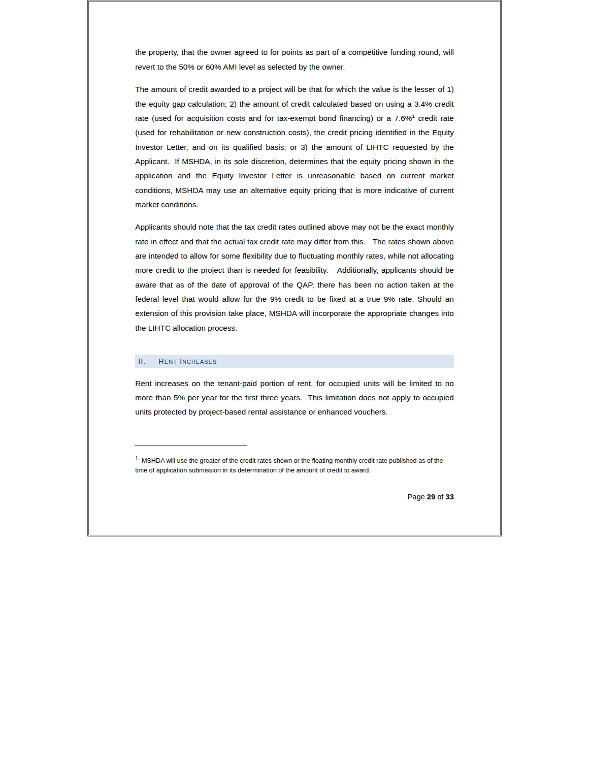the property, that the owner agreed to for points as part of a competitive funding round, will revert to the 50% or 60% AMI level as selected by the owner.
The amount of credit awarded to a project will be that for which the value is the lesser of 1) the equity gap calculation; 2) the amount of credit calculated based on using a 3.4% credit rate (used for acquisition costs and for tax-exempt bond financing) or a 7.6%1 credit rate (used for rehabilitation or new construction costs), the credit pricing identified in the Equity Investor Letter, and on its qualified basis; or 3) the amount of LIHTC requested by the Applicant. If MSHDA, in its sole discretion, determines that the equity pricing shown in the application and the Equity Investor Letter is unreasonable based on current market conditions, MSHDA may use an alternative equity pricing that is more indicative of current market conditions.
Applicants should note that the tax credit rates outlined above may not be the exact monthly rate in effect and that the actual tax credit rate may differ from this. The rates shown above are intended to allow for some flexibility due to fluctuating monthly rates, while not allocating more credit to the project than is needed for feasibility. Additionally, applicants should be aware that as of the date of approval of the QAP, there has been no action taken at the federal level that would allow for the 9% credit to be fixed at a true 9% rate. Should an extension of this provision take place, MSHDA will incorporate the appropriate changes into the LIHTC allocation process.
II. Rent Increases
Rent increases on the tenant-paid portion of rent, for occupied units will be limited to no more than 5% per year for the first three years. This limitation does not apply to occupied units protected by project-based rental assistance or enhanced vouchers.
1 MSHDA will use the greater of the credit rates shown or the floating monthly credit rate published as of the time of application submission in its determination of the amount of credit to award.
Page 29 of 33